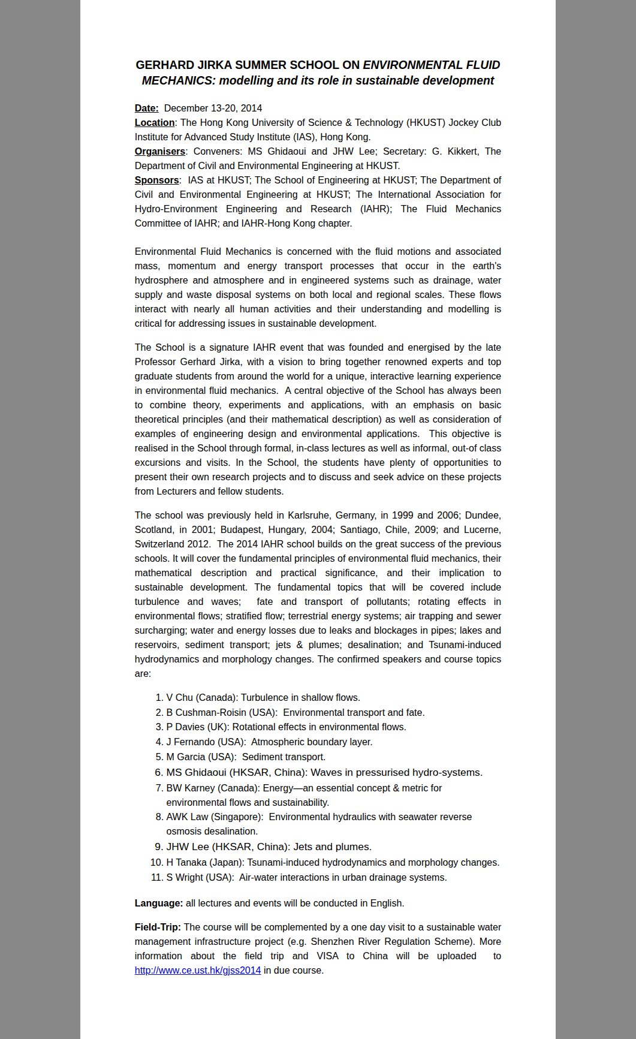GERHARD JIRKA SUMMER SCHOOL ON ENVIRONMENTAL FLUID MECHANICS: modelling and its role in sustainable development
Date: December 13-20, 2014
Location: The Hong Kong University of Science & Technology (HKUST) Jockey Club Institute for Advanced Study Institute (IAS), Hong Kong.
Organisers: Conveners: MS Ghidaoui and JHW Lee; Secretary: G. Kikkert, The Department of Civil and Environmental Engineering at HKUST.
Sponsors: IAS at HKUST; The School of Engineering at HKUST; The Department of Civil and Environmental Engineering at HKUST; The International Association for Hydro-Environment Engineering and Research (IAHR); The Fluid Mechanics Committee of IAHR; and IAHR-Hong Kong chapter.
Environmental Fluid Mechanics is concerned with the fluid motions and associated mass, momentum and energy transport processes that occur in the earth's hydrosphere and atmosphere and in engineered systems such as drainage, water supply and waste disposal systems on both local and regional scales. These flows interact with nearly all human activities and their understanding and modelling is critical for addressing issues in sustainable development.
The School is a signature IAHR event that was founded and energised by the late Professor Gerhard Jirka, with a vision to bring together renowned experts and top graduate students from around the world for a unique, interactive learning experience in environmental fluid mechanics. A central objective of the School has always been to combine theory, experiments and applications, with an emphasis on basic theoretical principles (and their mathematical description) as well as consideration of examples of engineering design and environmental applications. This objective is realised in the School through formal, in-class lectures as well as informal, out-of class excursions and visits. In the School, the students have plenty of opportunities to present their own research projects and to discuss and seek advice on these projects from Lecturers and fellow students.
The school was previously held in Karlsruhe, Germany, in 1999 and 2006; Dundee, Scotland, in 2001; Budapest, Hungary, 2004; Santiago, Chile, 2009; and Lucerne, Switzerland 2012. The 2014 IAHR school builds on the great success of the previous schools. It will cover the fundamental principles of environmental fluid mechanics, their mathematical description and practical significance, and their implication to sustainable development. The fundamental topics that will be covered include turbulence and waves; fate and transport of pollutants; rotating effects in environmental flows; stratified flow; terrestrial energy systems; air trapping and sewer surcharging; water and energy losses due to leaks and blockages in pipes; lakes and reservoirs, sediment transport; jets & plumes; desalination; and Tsunami-induced hydrodynamics and morphology changes. The confirmed speakers and course topics are:
V Chu (Canada): Turbulence in shallow flows.
B Cushman-Roisin (USA): Environmental transport and fate.
P Davies (UK): Rotational effects in environmental flows.
J Fernando (USA): Atmospheric boundary layer.
M Garcia (USA): Sediment transport.
MS Ghidaoui (HKSAR, China): Waves in pressurised hydro-systems.
BW Karney (Canada): Energy—an essential concept & metric for environmental flows and sustainability.
AWK Law (Singapore): Environmental hydraulics with seawater reverse osmosis desalination.
JHW Lee (HKSAR, China): Jets and plumes.
H Tanaka (Japan): Tsunami-induced hydrodynamics and morphology changes.
S Wright (USA): Air-water interactions in urban drainage systems.
Language: all lectures and events will be conducted in English.
Field-Trip: The course will be complemented by a one day visit to a sustainable water management infrastructure project (e.g. Shenzhen River Regulation Scheme). More information about the field trip and VISA to China will be uploaded to http://www.ce.ust.hk/gjss2014 in due course.